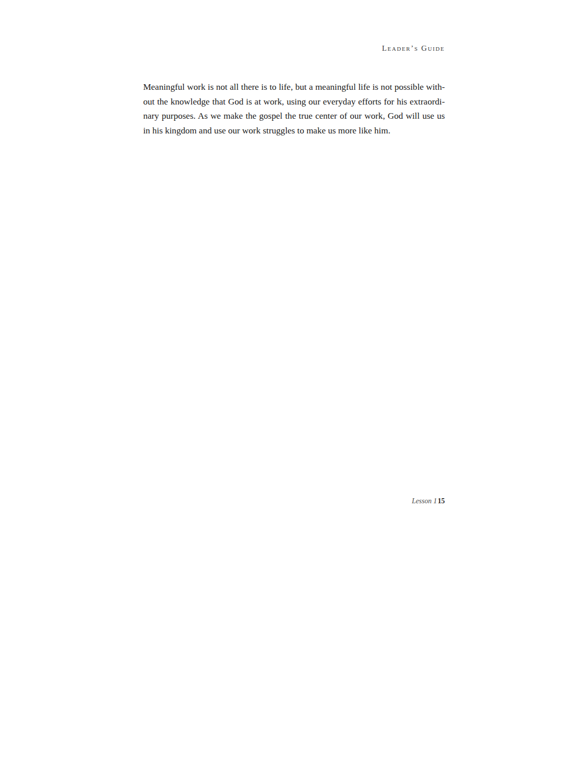Leader’s Guide
Meaningful work is not all there is to life, but a meaningful life is not possible without the knowledge that God is at work, using our everyday efforts for his extraordinary purposes. As we make the gospel the true center of our work, God will use us in his kingdom and use our work struggles to make us more like him.
Lesson 115